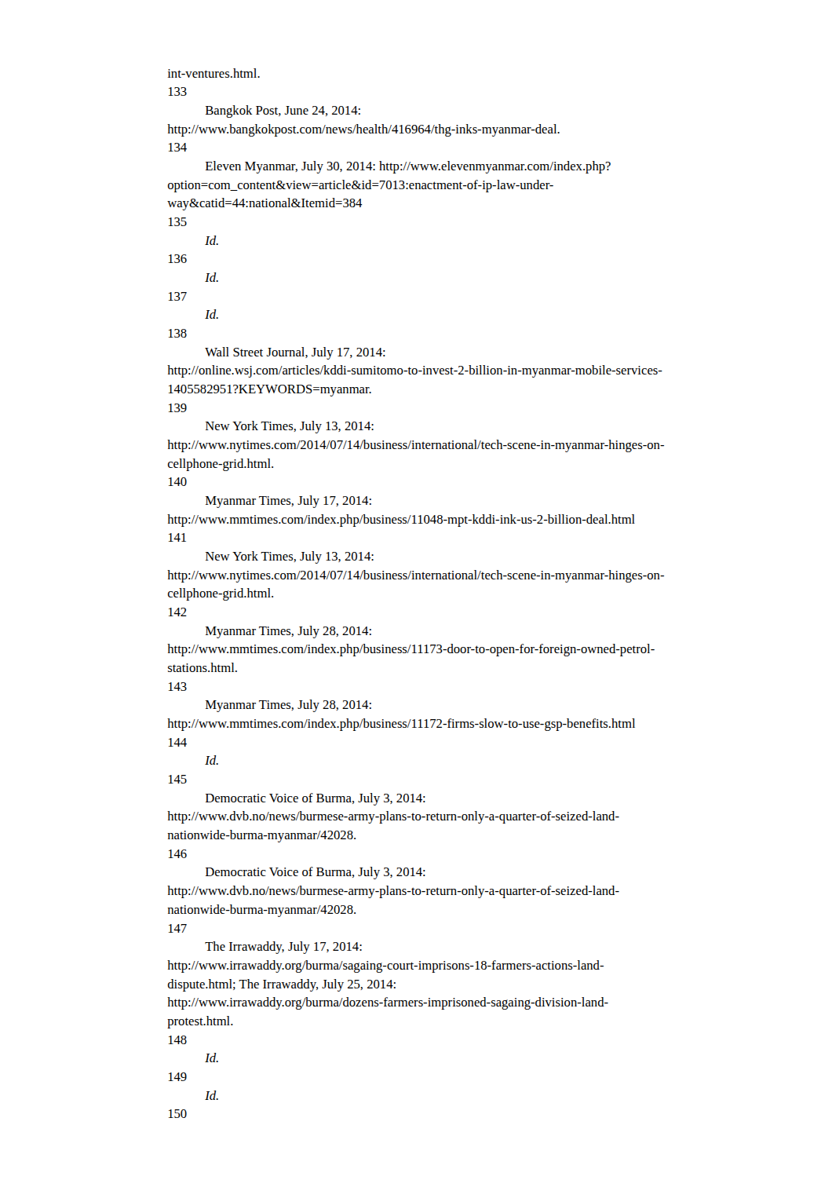int-ventures.html.
133
Bangkok Post, June 24, 2014:
http://www.bangkokpost.com/news/health/416964/thg-inks-myanmar-deal.
134
Eleven Myanmar, July 30, 2014: http://www.elevenmyanmar.com/index.php?
option=com_content&view=article&id=7013:enactment-of-ip-law-under-way&catid=44:national&Itemid=384
135
Id.
136
Id.
137
Id.
138
Wall Street Journal, July 17, 2014:
http://online.wsj.com/articles/kddi-sumitomo-to-invest-2-billion-in-myanmar-mobile-services-1405582951?KEYWORDS=myanmar.
139
New York Times, July 13, 2014:
http://www.nytimes.com/2014/07/14/business/international/tech-scene-in-myanmar-hinges-on-cellphone-grid.html.
140
Myanmar Times, July 17, 2014:
http://www.mmtimes.com/index.php/business/11048-mpt-kddi-ink-us-2-billion-deal.html
141
New York Times, July 13, 2014:
http://www.nytimes.com/2014/07/14/business/international/tech-scene-in-myanmar-hinges-on-cellphone-grid.html.
142
Myanmar Times, July 28, 2014:
http://www.mmtimes.com/index.php/business/11173-door-to-open-for-foreign-owned-petrol-stations.html.
143
Myanmar Times, July 28, 2014:
http://www.mmtimes.com/index.php/business/11172-firms-slow-to-use-gsp-benefits.html
144
Id.
145
Democratic Voice of Burma, July 3, 2014:
http://www.dvb.no/news/burmese-army-plans-to-return-only-a-quarter-of-seized-land-nationwide-burma-myanmar/42028.
146
Democratic Voice of Burma, July 3, 2014:
http://www.dvb.no/news/burmese-army-plans-to-return-only-a-quarter-of-seized-land-nationwide-burma-myanmar/42028.
147
The Irrawaddy, July 17, 2014:
http://www.irrawaddy.org/burma/sagaing-court-imprisons-18-farmers-actions-land-dispute.html; The Irrawaddy, July 25, 2014:
http://www.irrawaddy.org/burma/dozens-farmers-imprisoned-sagaing-division-land-protest.html.
148
Id.
149
Id.
150